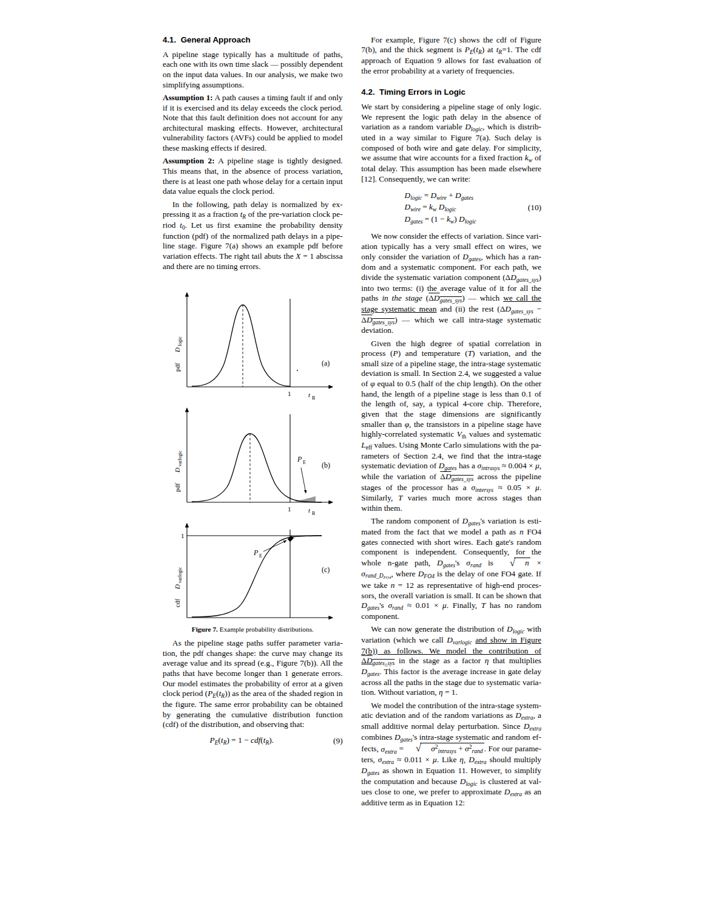4.1. General Approach
A pipeline stage typically has a multitude of paths, each one with its own time slack — possibly dependent on the input data values. In our analysis, we make two simplifying assumptions.
Assumption 1: A path causes a timing fault if and only if it is exercised and its delay exceeds the clock period. Note that this fault definition does not account for any architectural masking effects. However, architectural vulnerability factors (AVFs) could be applied to model these masking effects if desired.
Assumption 2: A pipeline stage is tightly designed. This means that, in the absence of process variation, there is at least one path whose delay for a certain input data value equals the clock period.
In the following, path delay is normalized by expressing it as a fraction tR of the pre-variation clock period t0. Let us first examine the probability density function (pdf) of the normalized path delays in a pipeline stage. Figure 7(a) shows an example pdf before variation effects. The right tail abuts the X = 1 abscissa and there are no timing errors.
1 t R pdf D logic (a) 1 t R pdf D varlogic P E (b) 1 1 t R cdf D varlogic P E (c)
Figure 7. Example probability distributions.
As the pipeline stage paths suffer parameter variation, the pdf changes shape: the curve may change its average value and its spread (e.g., Figure 7(b)). All the paths that have become longer than 1 generate errors. Our model estimates the probability of error at a given clock period (PE(tR)) as the area of the shaded region in the figure. The same error probability can be obtained by generating the cumulative distribution function (cdf) of the distribution, and observing that:
PE(tR) = 1 − cdf(tR).
(9)
For example, Figure 7(c) shows the cdf of Figure 7(b), and the thick segment is PE(tR) at tR=1. The cdf approach of Equation 9 allows for fast evaluation of the error probability at a variety of frequencies.
4.2. Timing Errors in Logic
We start by considering a pipeline stage of only logic. We represent the logic path delay in the absence of variation as a random variable Dlogic, which is distributed in a way similar to Figure 7(a). Such delay is composed of both wire and gate delay. For simplicity, we assume that wire accounts for a fixed fraction kw of total delay. This assumption has been made elsewhere [12]. Consequently, we can write:
Dlogic = Dwire + Dgates
Dwire = kw Dlogic
Dgates = (1 − kw) Dlogic
(10)
We now consider the effects of variation. Since variation typically has a very small effect on wires, we only consider the variation of Dgates, which has a random and a systematic component. For each path, we divide the systematic variation component (ΔDgates_sys) into two terms: (i) the average value of it for all the paths in the stage (ΔDgates_sys) — which we call the stage systematic mean and (ii) the rest (ΔDgates_sys − ΔDgates_sys) — which we call intra-stage systematic deviation.
Given the high degree of spatial correlation in process (P) and temperature (T) variation, and the small size of a pipeline stage, the intra-stage systematic deviation is small. In Section 2.4, we suggested a value of φ equal to 0.5 (half of the chip length). On the other hand, the length of a pipeline stage is less than 0.1 of the length of, say, a typical 4-core chip. Therefore, given that the stage dimensions are significantly smaller than φ, the transistors in a pipeline stage have highly-correlated systematic Vth values and systematic Leff values. Using Monte Carlo simulations with the parameters of Section 2.4, we find that the intra-stage systematic deviation of Dgates has a σintrasys ≈ 0.004 × μ, while the variation of ΔDgates_sys across the pipeline stages of the processor has a σintersys ≈ 0.05 × μ. Similarly, T varies much more across stages than within them.
The random component of Dgates's variation is estimated from the fact that we model a path as n FO4 gates connected with short wires. Each gate's random component is independent. Consequently, for the whole n-gate path, Dgates's σrand is n × σrand_DFO4, where DFO4 is the delay of one FO4 gate. If we take n = 12 as representative of high-end processors, the overall variation is small. It can be shown that Dgates's σrand ≈ 0.01 × μ. Finally, T has no random component.
We can now generate the distribution of Dlogic with variation (which we call Dvarlogic and show in Figure 7(b)) as follows. We model the contribution of ΔDgates_sys in the stage as a factor η that multiplies Dgates. This factor is the average increase in gate delay across all the paths in the stage due to systematic variation. Without variation, η = 1.
We model the contribution of the intra-stage systematic deviation and of the random variations as Dextra, a small additive normal delay perturbation. Since Dextra combines Dgates's intra-stage systematic and random effects, σextra = σ2intrasys + σ2rand. For our parameters, σextra ≈ 0.011 × μ. Like η, Dextra should multiply Dgates as shown in Equation 11. However, to simplify the computation and because Dlogic is clustered at values close to one, we prefer to approximate Dextra as an additive term as in Equation 12: